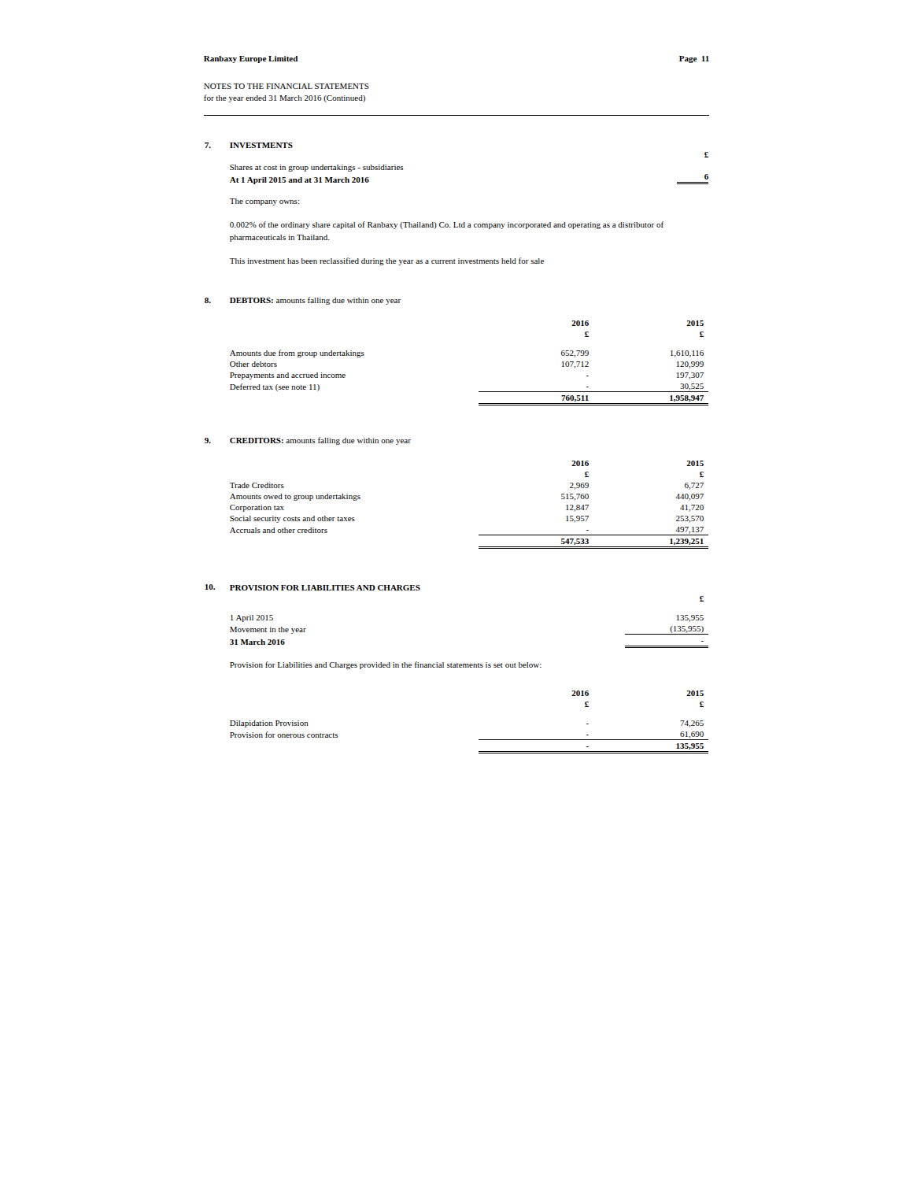Ranbaxy Europe Limited Page 11
NOTES TO THE FINANCIAL STATEMENTS
for the year ended 31 March 2016 (Continued)
| 7. | / INVESTMENTS / / / / £ / / Shares at cost in group undertakings - subsidiaries / / / At 1 April 2015 and at 31 March 2016 / 6 / The company owns: 0.002% of the ordinary share capital of Ranbaxy (Thailand) Co. Ltd a company incorporated and operating as a distributor of pharmaceuticals in Thailand. This investment has been reclassified during the year as a current investments held for sale |
| 8. | DEBTORS: amounts falling due within one year / / 2016 / 2015 / / / £ / £ / / Amounts due from group undertakings / 652,799 / 1,610,116 / / Other debtors / 107,712 / 120,999 / / Prepayments and accrued income / - / 197,307 / / Deferred tax (see note 11) / - / 30,525 / / / 760,511 / 1,958,947 / |
| 9. | CREDITORS: amounts falling due within one year / / 2016 / 2015 / / / £ / £ / / Trade Creditors / 2,969 / 6,727 / / Amounts owed to group undertakings / 515,760 / 440,097 / / Corporation tax / 12,847 / 41,720 / / Social security costs and other taxes / 15,957 / 253,570 / / Accruals and other creditors / - / 497,137 / / / 547,533 / 1,239,251 / |
| 10. | / PROVISION FOR LIABILITIES AND CHARGES / / / / £ / / 1 April 2015 / 135,955 / / Movement in the year / (135,955) / / 31 March 2016 / - / Provision for Liabilities and Charges provided in the financial statements is set out below: / / 2016 / 2015 / / / £ / £ / / Dilapidation Provision / - / 74,265 / / Provision for onerous contracts / - / 61,690 / / / - / 135,955 / |